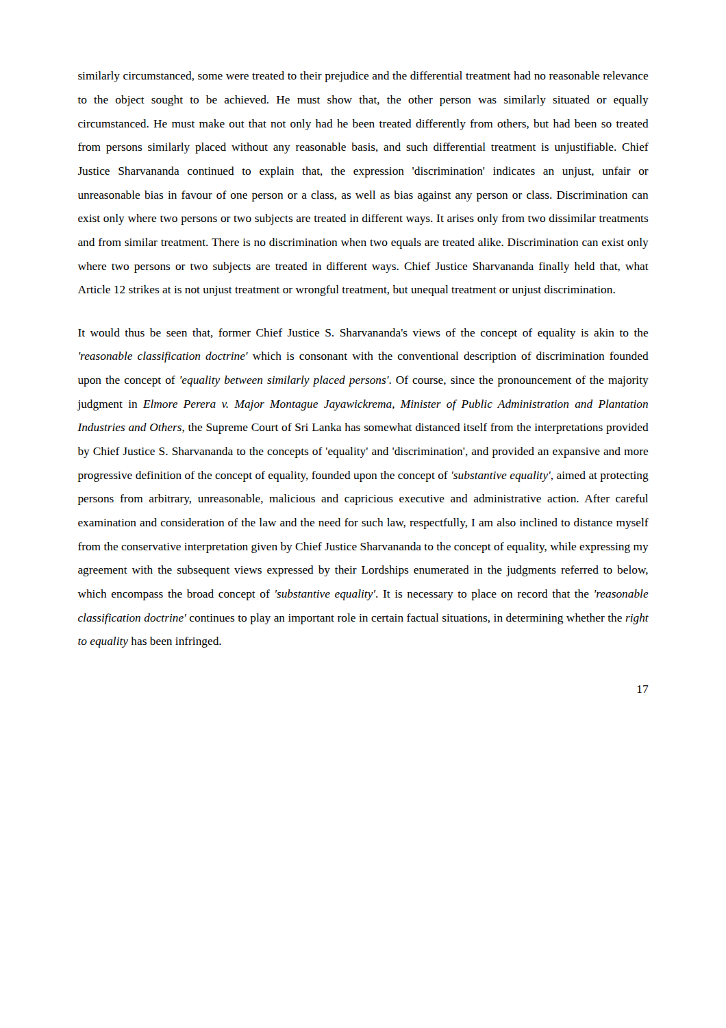similarly circumstanced, some were treated to their prejudice and the differential treatment had no reasonable relevance to the object sought to be achieved. He must show that, the other person was similarly situated or equally circumstanced. He must make out that not only had he been treated differently from others, but had been so treated from persons similarly placed without any reasonable basis, and such differential treatment is unjustifiable. Chief Justice Sharvananda continued to explain that, the expression 'discrimination' indicates an unjust, unfair or unreasonable bias in favour of one person or a class, as well as bias against any person or class. Discrimination can exist only where two persons or two subjects are treated in different ways. It arises only from two dissimilar treatments and from similar treatment. There is no discrimination when two equals are treated alike. Discrimination can exist only where two persons or two subjects are treated in different ways. Chief Justice Sharvananda finally held that, what Article 12 strikes at is not unjust treatment or wrongful treatment, but unequal treatment or unjust discrimination.
It would thus be seen that, former Chief Justice S. Sharvananda's views of the concept of equality is akin to the 'reasonable classification doctrine' which is consonant with the conventional description of discrimination founded upon the concept of 'equality between similarly placed persons'. Of course, since the pronouncement of the majority judgment in Elmore Perera v. Major Montague Jayawickrema, Minister of Public Administration and Plantation Industries and Others, the Supreme Court of Sri Lanka has somewhat distanced itself from the interpretations provided by Chief Justice S. Sharvananda to the concepts of 'equality' and 'discrimination', and provided an expansive and more progressive definition of the concept of equality, founded upon the concept of 'substantive equality', aimed at protecting persons from arbitrary, unreasonable, malicious and capricious executive and administrative action. After careful examination and consideration of the law and the need for such law, respectfully, I am also inclined to distance myself from the conservative interpretation given by Chief Justice Sharvananda to the concept of equality, while expressing my agreement with the subsequent views expressed by their Lordships enumerated in the judgments referred to below, which encompass the broad concept of 'substantive equality'. It is necessary to place on record that the 'reasonable classification doctrine' continues to play an important role in certain factual situations, in determining whether the right to equality has been infringed.
17